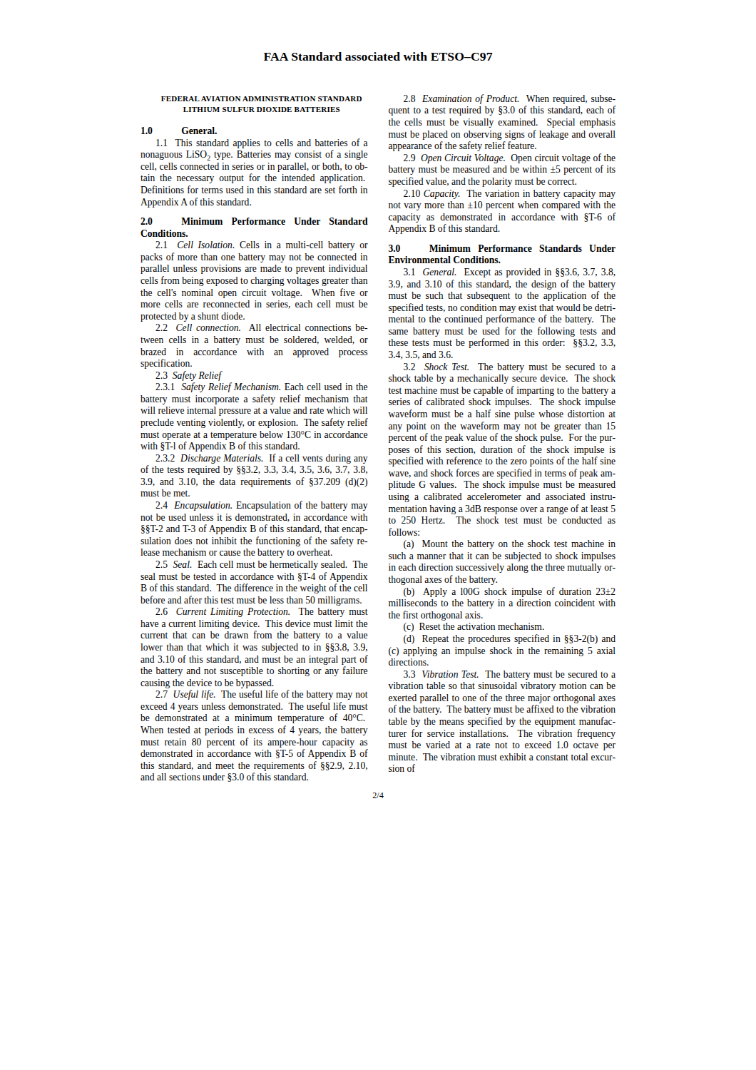FAA Standard associated with ETSO–C97
FEDERAL AVIATION ADMINISTRATION STANDARD
LITHIUM SULFUR DIOXIDE BATTERIES
1.0 General.
1.1 This standard applies to cells and batteries of a nonaguous LiSO2 type. Batteries may consist of a single cell, cells connected in series or in parallel, or both, to obtain the necessary output for the intended application. Definitions for terms used in this standard are set forth in Appendix A of this standard.
2.0 Minimum Performance Under Standard Conditions.
2.1 Cell Isolation. Cells in a multi-cell battery or packs of more than one battery may not be connected in parallel unless provisions are made to prevent individual cells from being exposed to charging voltages greater than the cell's nominal open circuit voltage. When five or more cells are reconnected in series, each cell must be protected by a shunt diode.
2.2 Cell connection. All electrical connections between cells in a battery must be soldered, welded, or brazed in accordance with an approved process specification.
2.3 Safety Relief
2.3.1 Safety Relief Mechanism. Each cell used in the battery must incorporate a safety relief mechanism that will relieve internal pressure at a value and rate which will preclude venting violently, or explosion. The safety relief must operate at a temperature below 130°C in accordance with §T-l of Appendix B of this standard.
2.3.2 Discharge Materials. If a cell vents during any of the tests required by §§3.2, 3.3, 3.4, 3.5, 3.6, 3.7, 3.8, 3.9, and 3.10, the data requirements of §37.209 (d)(2) must be met.
2.4 Encapsulation. Encapsulation of the battery may not be used unless it is demonstrated, in accordance with §§T-2 and T-3 of Appendix B of this standard, that encapsulation does not inhibit the functioning of the safety release mechanism or cause the battery to overheat.
2.5 Seal. Each cell must be hermetically sealed. The seal must be tested in accordance with §T-4 of Appendix B of this standard. The difference in the weight of the cell before and after this test must be less than 50 milligrams.
2.6 Current Limiting Protection. The battery must have a current limiting device. This device must limit the current that can be drawn from the battery to a value lower than that which it was subjected to in §§3.8, 3.9, and 3.10 of this standard, and must be an integral part of the battery and not susceptible to shorting or any failure causing the device to be bypassed.
2.7 Useful life. The useful life of the battery may not exceed 4 years unless demonstrated. The useful life must be demonstrated at a minimum temperature of 40°C. When tested at periods in excess of 4 years, the battery must retain 80 percent of its ampere-hour capacity as demonstrated in accordance with §T-5 of Appendix B of this standard, and meet the requirements of §§2.9, 2.10, and all sections under §3.0 of this standard.
2.8 Examination of Product. When required, subsequent to a test required by §3.0 of this standard, each of the cells must be visually examined. Special emphasis must be placed on observing signs of leakage and overall appearance of the safety relief feature.
2.9 Open Circuit Voltage. Open circuit voltage of the battery must be measured and be within ±5 percent of its specified value, and the polarity must be correct.
2.10 Capacity. The variation in battery capacity may not vary more than ±10 percent when compared with the capacity as demonstrated in accordance with §T-6 of Appendix B of this standard.
3.0 Minimum Performance Standards Under Environmental Conditions.
3.1 General. Except as provided in §§3.6, 3.7, 3.8, 3.9, and 3.10 of this standard, the design of the battery must be such that subsequent to the application of the specified tests, no condition may exist that would be detrimental to the continued performance of the battery. The same battery must be used for the following tests and these tests must be performed in this order: §§3.2, 3.3, 3.4, 3.5, and 3.6.
3.2 Shock Test. The battery must be secured to a shock table by a mechanically secure device. The shock test machine must be capable of imparting to the battery a series of calibrated shock impulses. The shock impulse waveform must be a half sine pulse whose distortion at any point on the waveform may not be greater than 15 percent of the peak value of the shock pulse. For the purposes of this section, duration of the shock impulse is specified with reference to the zero points of the half sine wave, and shock forces are specified in terms of peak amplitude G values. The shock impulse must be measured using a calibrated accelerometer and associated instrumentation having a 3dB response over a range of at least 5 to 250 Hertz. The shock test must be conducted as follows:
(a) Mount the battery on the shock test machine in such a manner that it can be subjected to shock impulses in each direction successively along the three mutually orthogonal axes of the battery.
(b) Apply a l00G shock impulse of duration 23±2 milliseconds to the battery in a direction coincident with the first orthogonal axis.
(c) Reset the activation mechanism.
(d) Repeat the procedures specified in §§3-2(b) and (c) applying an impulse shock in the remaining 5 axial directions.
3.3 Vibration Test. The battery must be secured to a vibration table so that sinusoidal vibratory motion can be exerted parallel to one of the three major orthogonal axes of the battery. The battery must be affixed to the vibration table by the means specified by the equipment manufacturer for service installations. The vibration frequency must be varied at a rate not to exceed 1.0 octave per minute. The vibration must exhibit a constant total excursion of
2/4